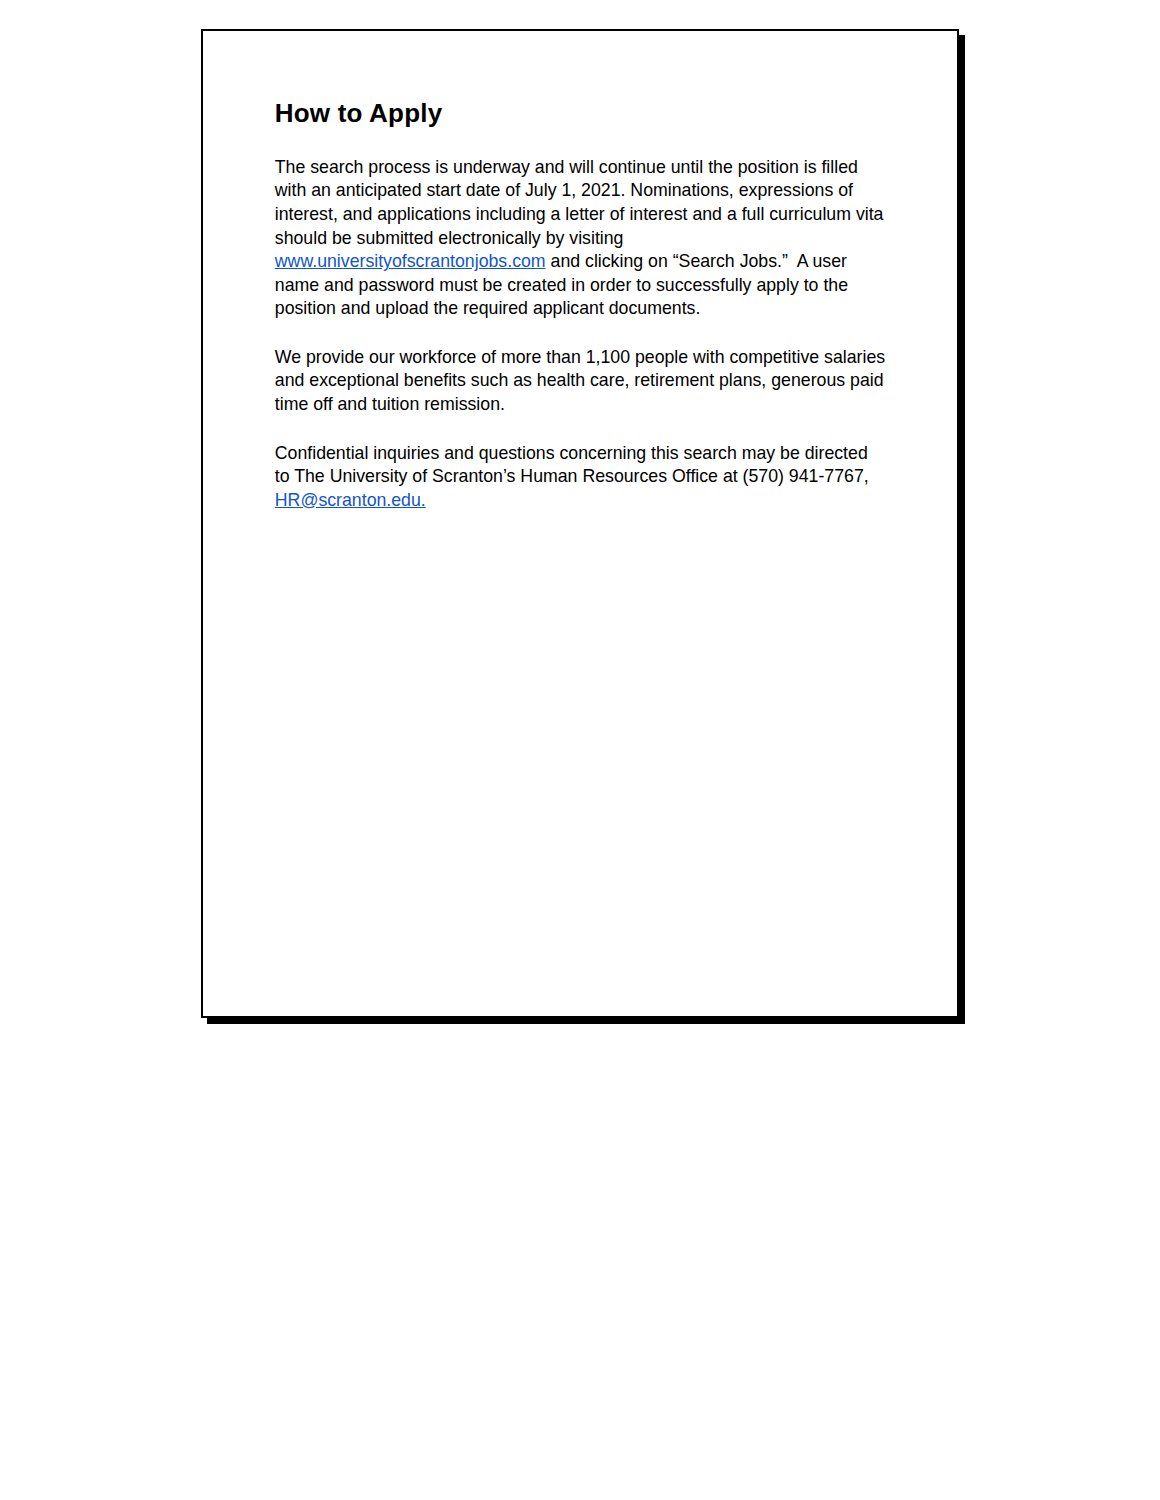How to Apply
The search process is underway and will continue until the position is filled with an anticipated start date of July 1, 2021. Nominations, expressions of interest, and applications including a letter of interest and a full curriculum vita should be submitted electronically by visiting www.universityofscrantonjobs.com and clicking on “Search Jobs.” A user name and password must be created in order to successfully apply to the position and upload the required applicant documents.
We provide our workforce of more than 1,100 people with competitive salaries and exceptional benefits such as health care, retirement plans, generous paid time off and tuition remission.
Confidential inquiries and questions concerning this search may be directed to The University of Scranton’s Human Resources Office at (570) 941-7767, HR@scranton.edu.